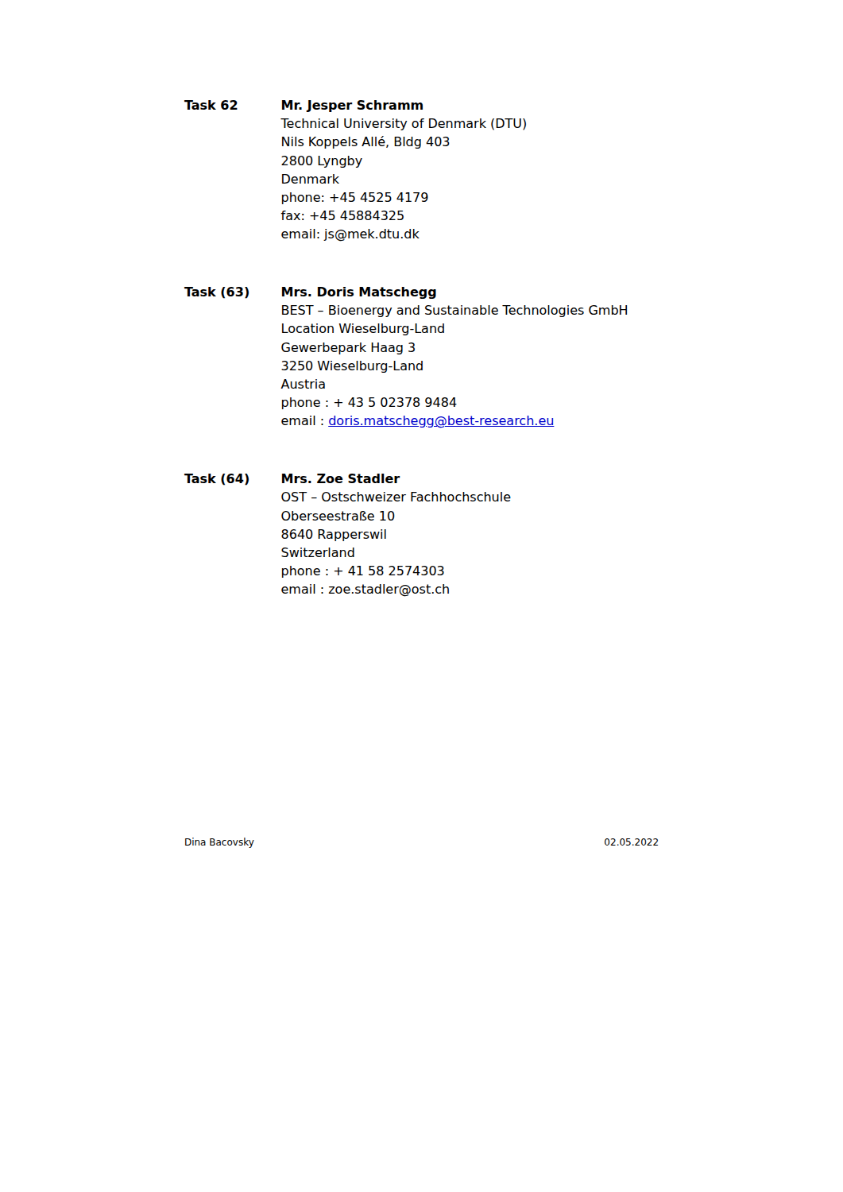Task 62
Mr. Jesper Schramm
Technical University of Denmark (DTU)
Nils Koppels Allé, Bldg 403
2800 Lyngby
Denmark
phone: +45 4525 4179
fax: +45 45884325
email: js@mek.dtu.dk
Task (63)
Mrs. Doris Matschegg
BEST – Bioenergy and Sustainable Technologies GmbH
Location Wieselburg-Land
Gewerbepark Haag 3
3250 Wieselburg-Land
Austria
phone : + 43 5 02378 9484
email : doris.matschegg@best-research.eu
Task (64)
Mrs. Zoe Stadler
OST – Ostschweizer Fachhochschule
Oberseestraße 10
8640 Rapperswil
Switzerland
phone : + 41 58 2574303
email : zoe.stadler@ost.ch
Dina Bacovsky 02.05.2022